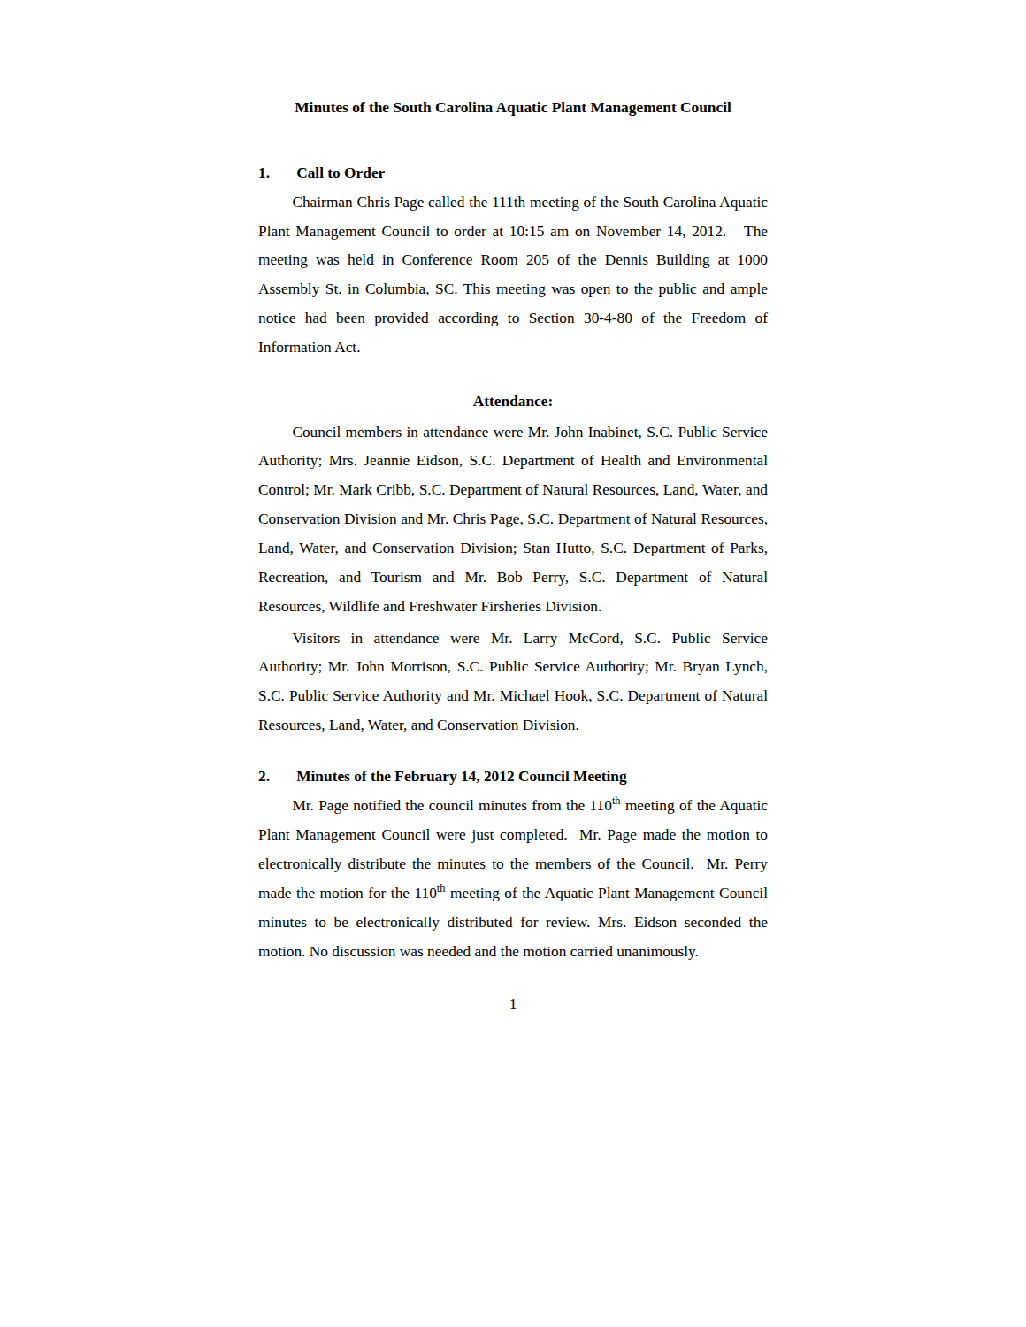Minutes of the South Carolina Aquatic Plant Management Council
Call to Order
Chairman Chris Page called the 111th meeting of the South Carolina Aquatic Plant Management Council to order at 10:15 am on November 14, 2012. The meeting was held in Conference Room 205 of the Dennis Building at 1000 Assembly St. in Columbia, SC. This meeting was open to the public and ample notice had been provided according to Section 30-4-80 of the Freedom of Information Act.
Attendance:
Council members in attendance were Mr. John Inabinet, S.C. Public Service Authority; Mrs. Jeannie Eidson, S.C. Department of Health and Environmental Control; Mr. Mark Cribb, S.C. Department of Natural Resources, Land, Water, and Conservation Division and Mr. Chris Page, S.C. Department of Natural Resources, Land, Water, and Conservation Division; Stan Hutto, S.C. Department of Parks, Recreation, and Tourism and Mr. Bob Perry, S.C. Department of Natural Resources, Wildlife and Freshwater Firsheries Division.
Visitors in attendance were Mr. Larry McCord, S.C. Public Service Authority; Mr. John Morrison, S.C. Public Service Authority; Mr. Bryan Lynch, S.C. Public Service Authority and Mr. Michael Hook, S.C. Department of Natural Resources, Land, Water, and Conservation Division.
Minutes of the February 14, 2012 Council Meeting
Mr. Page notified the council minutes from the 110th meeting of the Aquatic Plant Management Council were just completed. Mr. Page made the motion to electronically distribute the minutes to the members of the Council. Mr. Perry made the motion for the 110th meeting of the Aquatic Plant Management Council minutes to be electronically distributed for review. Mrs. Eidson seconded the motion. No discussion was needed and the motion carried unanimously.
1